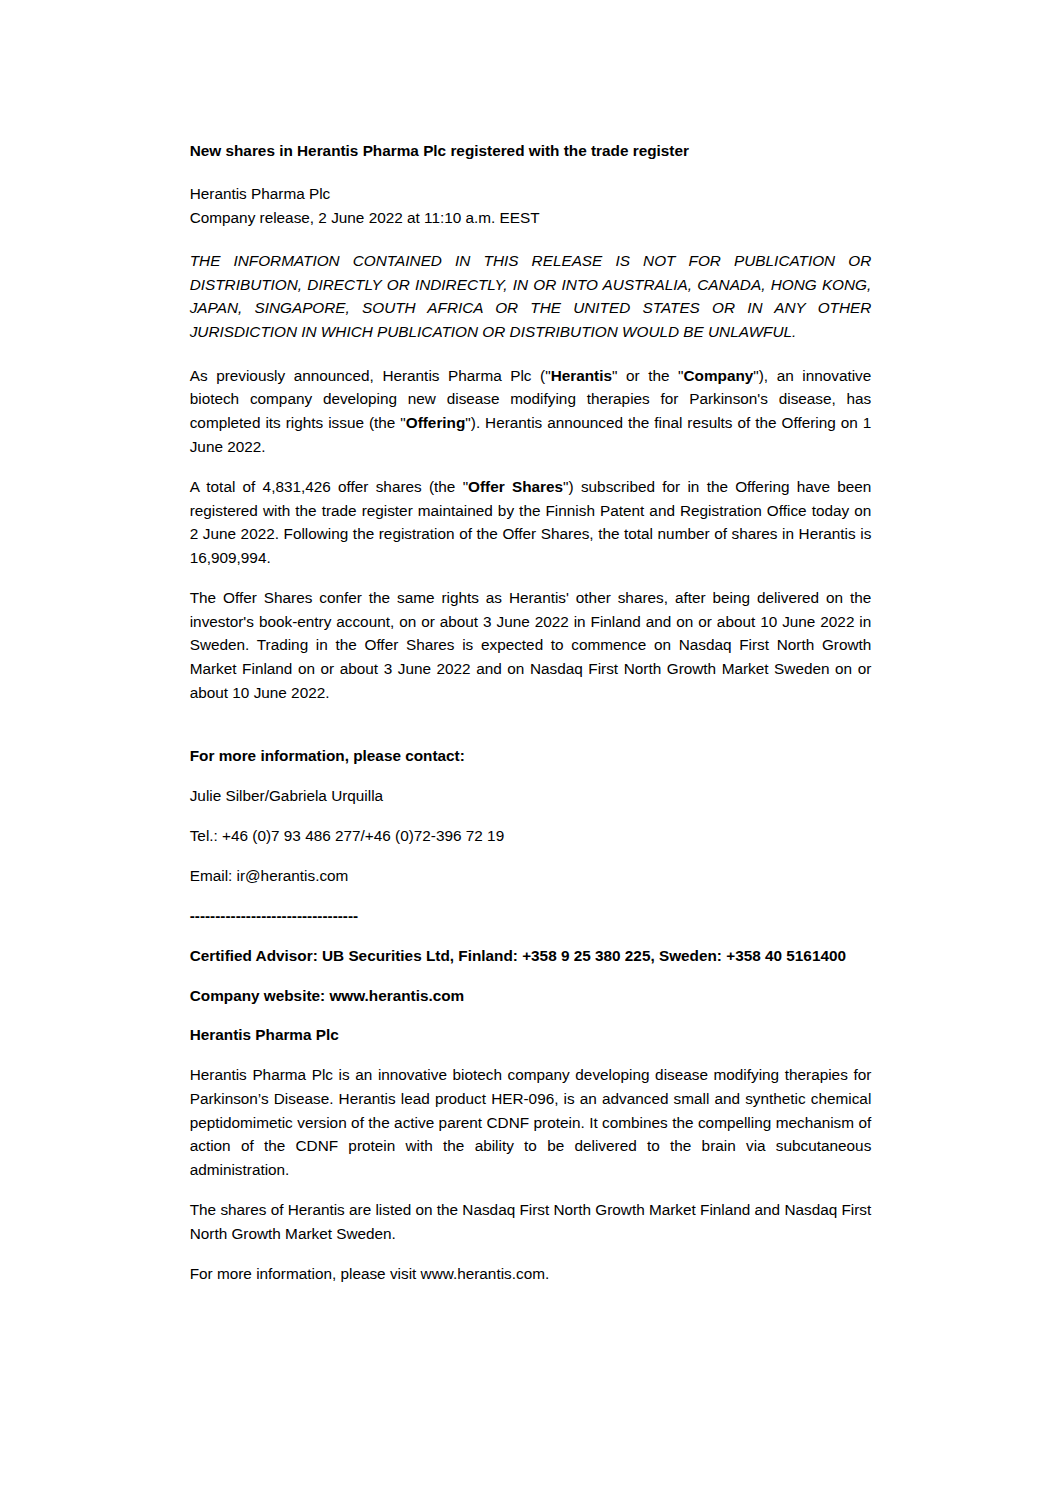New shares in Herantis Pharma Plc registered with the trade register
Herantis Pharma Plc
Company release, 2 June 2022 at 11:10 a.m. EEST
THE INFORMATION CONTAINED IN THIS RELEASE IS NOT FOR PUBLICATION OR DISTRIBUTION, DIRECTLY OR INDIRECTLY, IN OR INTO AUSTRALIA, CANADA, HONG KONG, JAPAN, SINGAPORE, SOUTH AFRICA OR THE UNITED STATES OR IN ANY OTHER JURISDICTION IN WHICH PUBLICATION OR DISTRIBUTION WOULD BE UNLAWFUL.
As previously announced, Herantis Pharma Plc ("Herantis" or the "Company"), an innovative biotech company developing new disease modifying therapies for Parkinson's disease, has completed its rights issue (the "Offering"). Herantis announced the final results of the Offering on 1 June 2022.
A total of 4,831,426 offer shares (the "Offer Shares") subscribed for in the Offering have been registered with the trade register maintained by the Finnish Patent and Registration Office today on 2 June 2022. Following the registration of the Offer Shares, the total number of shares in Herantis is 16,909,994.
The Offer Shares confer the same rights as Herantis' other shares, after being delivered on the investor's book-entry account, on or about 3 June 2022 in Finland and on or about 10 June 2022 in Sweden. Trading in the Offer Shares is expected to commence on Nasdaq First North Growth Market Finland on or about 3 June 2022 and on Nasdaq First North Growth Market Sweden on or about 10 June 2022.
For more information, please contact:
Julie Silber/Gabriela Urquilla
Tel.: +46 (0)7 93 486 277/+46 (0)72-396 72 19
Email: ir@herantis.com
---------------------------------
Certified Advisor: UB Securities Ltd, Finland: +358 9 25 380 225, Sweden: +358 40 5161400
Company website: www.herantis.com
Herantis Pharma Plc
Herantis Pharma Plc is an innovative biotech company developing disease modifying therapies for Parkinson’s Disease. Herantis lead product HER-096, is an advanced small and synthetic chemical peptidomimetic version of the active parent CDNF protein. It combines the compelling mechanism of action of the CDNF protein with the ability to be delivered to the brain via subcutaneous administration.
The shares of Herantis are listed on the Nasdaq First North Growth Market Finland and Nasdaq First North Growth Market Sweden.
For more information, please visit www.herantis.com.